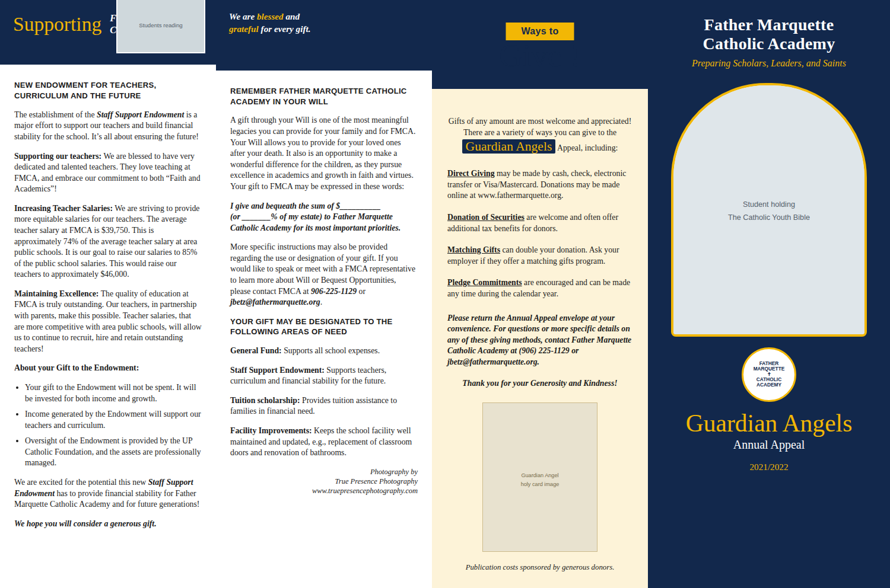Supporting Father Marquette
Catholic Academy
New Endowment for Teachers, Curriculum and the Future
The establishment of the Staff Support Endowment is a major effort to support our teachers and build financial stability for the school. It’s all about ensuring the future!
Supporting our teachers: We are blessed to have very dedicated and talented teachers. They love teaching at FMCA, and embrace our commitment to both “Faith and Academics”!
Increasing Teacher Salaries: We are striving to provide more equitable salaries for our teachers. The average teacher salary at FMCA is $39,750. This is approximately 74% of the average teacher salary at area public schools. It is our goal to raise our salaries to 85% of the public school salaries. This would raise our teachers to approximately $46,000.
Maintaining Excellence: The quality of education at FMCA is truly outstanding. Our teachers, in partnership with parents, make this possible. Teacher salaries, that are more competitive with area public schools, will allow us to continue to recruit, hire and retain outstanding teachers!
About your Gift to the Endowment:
Your gift to the Endowment will not be spent. It will be invested for both income and growth.
Income generated by the Endowment will support our teachers and curriculum.
Oversight of the Endowment is provided by the UP Catholic Foundation, and the assets are professionally managed.
We are excited for the potential this new Staff Support Endowment has to provide financial stability for Father Marquette Catholic Academy and for future generations!
We hope you will consider a generous gift.
We are blessed and
grateful for every gift.
Remember Father Marquette Catholic Academy in Your Will
A gift through your Will is one of the most meaningful legacies you can provide for your family and for FMCA. Your Will allows you to provide for your loved ones after your death. It also is an opportunity to make a wonderful difference for the children, as they pursue excellence in academics and growth in faith and virtues. Your gift to FMCA may be expressed in these words:
I give and bequeath the sum of $__________
(or _______% of my estate) to Father Marquette Catholic Academy for its most important priorities.
More specific instructions may also be provided regarding the use or designation of your gift. If you would like to speak or meet with a FMCA representative to learn more about Will or Bequest Opportunities, please contact FMCA at 906-225-1129 or jbetz@fathermarquette.org.
Your Gift May Be Designated to the Following Areas of Need
General Fund: Supports all school expenses.
Staff Support Endowment: Supports teachers, curriculum and financial stability for the future.
Tuition scholarship: Provides tuition assistance to families in financial need.
Facility Improvements: Keeps the school facility well maintained and updated, e.g., replacement of classroom doors and renovation of bathrooms.
Photography by
True Presence Photography
www.truepresencephotography.com
Ways to Give !
Gifts of any amount are most welcome and appreciated! There are a variety of ways you can give to the Guardian Angels Appeal, including:
Direct Giving may be made by cash, check, electronic transfer or Visa/Mastercard. Donations may be made online at www.fathermarquette.org.
Donation of Securities are welcome and often offer additional tax benefits for donors.
Matching Gifts can double your donation. Ask your employer if they offer a matching gifts program.
Pledge Commitments are encouraged and can be made any time during the calendar year.
Please return the Annual Appeal envelope at your convenience. For questions or more specific details on any of these giving methods, contact Father Marquette Catholic Academy at (906) 225-1129 or jbetz@fathermarquette.org.
Thank you for your Generosity and Kindness!
Publication costs sponsored by generous donors.
Father Marquette
Catholic Academy
Preparing Scholars, Leaders, and Saints
FATHER MARQUETTE
✝
CATHOLIC ACADEMY
Guardian Angels
Annual Appeal
2021/2022